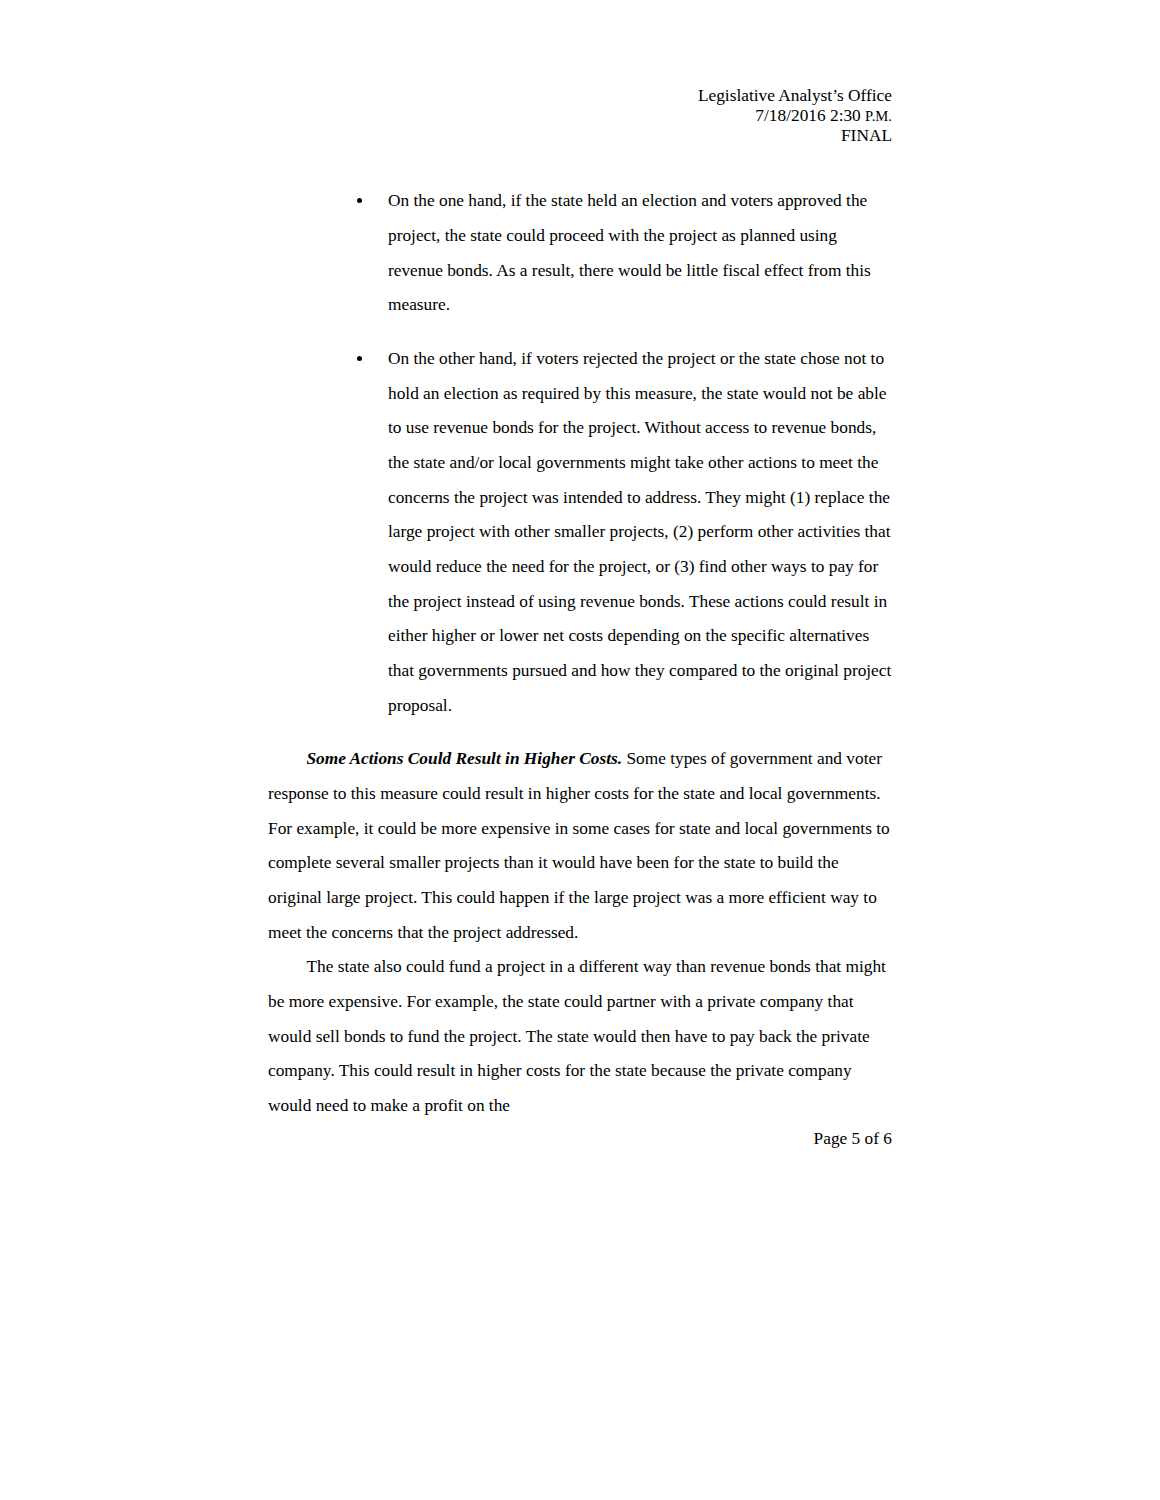Legislative Analyst’s Office
7/18/2016 2:30 P.M.
FINAL
On the one hand, if the state held an election and voters approved the project, the state could proceed with the project as planned using revenue bonds. As a result, there would be little fiscal effect from this measure.
On the other hand, if voters rejected the project or the state chose not to hold an election as required by this measure, the state would not be able to use revenue bonds for the project. Without access to revenue bonds, the state and/or local governments might take other actions to meet the concerns the project was intended to address. They might (1) replace the large project with other smaller projects, (2) perform other activities that would reduce the need for the project, or (3) find other ways to pay for the project instead of using revenue bonds. These actions could result in either higher or lower net costs depending on the specific alternatives that governments pursued and how they compared to the original project proposal.
Some Actions Could Result in Higher Costs. Some types of government and voter response to this measure could result in higher costs for the state and local governments. For example, it could be more expensive in some cases for state and local governments to complete several smaller projects than it would have been for the state to build the original large project. This could happen if the large project was a more efficient way to meet the concerns that the project addressed.
The state also could fund a project in a different way than revenue bonds that might be more expensive. For example, the state could partner with a private company that would sell bonds to fund the project. The state would then have to pay back the private company. This could result in higher costs for the state because the private company would need to make a profit on the
Page 5 of 6